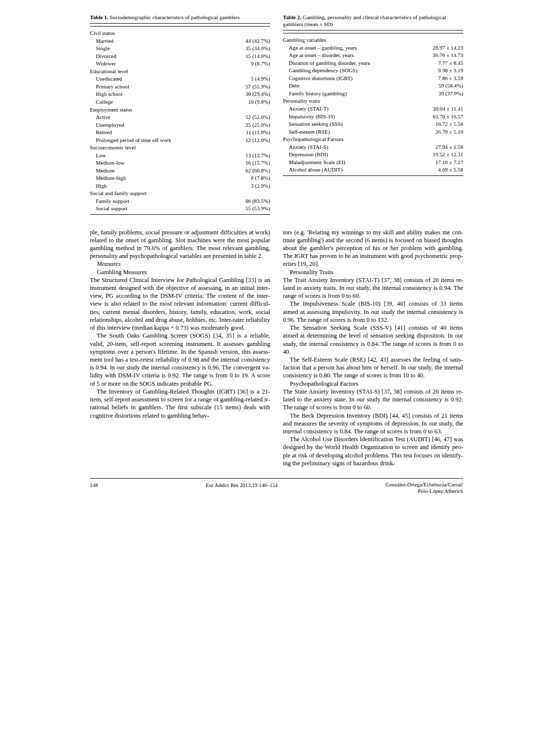Table 1. Sociodemographic characteristics of pathological gamblers
| Civil status | |
| Married | 44 (42.7%) |
| Single | 35 (34.0%) |
| Divorced | 15 (14.6%) |
| Widower | 9 (8.7%) |
| Educational level | |
| Uneducated | 5 (4.9%) |
| Primary school | 57 (55.9%) |
| High school | 30 (29.4%) |
| College | 10 (9.8%) |
| Employment status | |
| Active | 52 (52.0%) |
| Unemployed | 25 (25.0%) |
| Retired | 11 (11.0%) |
| Prolonged period of time off work | 12 (12.0%) |
| Socioeconomic level | |
| Low | 13 (12.7%) |
| Medium-low | 16 (15.7%) |
| Medium | 62 (60.8%) |
| Medium-high | 8 (7.8%) |
| High | 3 (2.9%) |
| Social and family support | |
| Family support | 86 (83.5%) |
| Social support | 55 (53.9%) |
Table 2. Gambling, personality and clinical characteristics of pathological gamblers (mean ± SD)
| Gambling variables | |
| Age at onset – gambling, years | 28.97 ± 14.23 |
| Age at onset – disorder, years | 36.76 ± 13.73 |
| Duration of gambling disorder, years | 7.77 ± 8.45 |
| Gambling dependency (SOGS) | 9.98 ± 3.19 |
| Cognitive distortions (IGRT) | 7.86 ± 3.59 |
| Debt | 59 (58.4%) |
| Family history (gambling) | 39 (37.9%) |
| Personality traits | |
| Anxiety (STAI-T) | 30.04 ± 11.41 |
| Impulsivity (BIS-10) | 63.70 ± 16.57 |
| Sensation seeking (SSS) | 16.72 ± 5.56 |
| Self-esteem (RSE) | 26.70 ± 5.10 |
| Psychopathological Factors | |
| Anxiety (STAI-S) | 27.94 ± 1.58 |
| Depression (BDI) | 19.52 ± 12.31 |
| Maladjustment Scale (EI) | 17.10 ± 7.27 |
| Alcohol abuse (AUDIT) | 4.69 ± 5.58 |
ple, family problems, social pressure or adjustment difficulties at work) related to the onset of gambling. Slot machines were the most popular gambling method in 79.6% of gamblers. The most relevant gambling, personality and psychopathological variables are presented in table 2.
Measures
Gambling Measures
The Structured Clinical Interview for Pathological Gambling [33] is an instrument designed with the objective of assessing, in an initial interview, PG according to the DSM-IV criteria. The content of the interview is also related to the most relevant information: current difficulties, current mental disorders, history, family, education, work, social relationships, alcohol and drug abuse, hobbies, etc. Inter-rater reliability of this interview (median kappa = 0.73) was moderately good.
The South Oaks Gambling Screen (SOGS) [34, 35] is a reliable, valid, 20-item, self-report screening instrument. It assesses gambling symptoms over a person's lifetime. In the Spanish version, this assessment tool has a test-retest reliability of 0.98 and the internal consistency is 0.94. In our study the internal consistency is 0.96. The convergent validity with DSM-IV criteria is 0.92. The range is from 0 to 19. A score of 5 or more on the SOGS indicates probable PG.
The Inventory of Gambling-Related Thoughts (IGRT) [36] is a 21-item, self-report assessment to screen for a range of gambling-related irrational beliefs in gamblers. The first subscale (15 items) deals with cognitive distortions related to gambling behav-
iors (e.g. 'Relating my winnings to my skill and ability makes me continue gambling') and the second (6 items) is focused on biased thoughts about the gambler's perception of his or her problem with gambling. The IGRT has proven to be an instrument with good psychometric properties [19, 20].
Personality Traits
The Trait Anxiety Inventory (STAI-T) [37, 38] consists of 20 items related to anxiety traits. In our study, the internal consistency is 0.94. The range of scores is from 0 to 60.
The Impulsiveness Scale (BIS-10) [39, 40] consists of 33 items aimed at assessing impulsivity. In our study the internal consistency is 0.96. The range of scores is from 0 to 132.
The Sensation Seeking Scale (SSS-V) [41] consists of 40 items aimed at determining the level of sensation seeking disposition. In our study, the internal consistency is 0.84. The range of scores is from 0 to 40.
The Self-Esteem Scale (RSE) [42, 43] assesses the feeling of satisfaction that a person has about him or herself. In our study, the internal consistency is 0.80. The range of scores is from 10 to 40.
Psychopathological Factors
The State Anxiety Inventory (STAI-S) [37, 38] consists of 20 items related to the anxiety state. In our study the internal consistency is 0.92. The range of scores is from 0 to 60.
The Beck Depression Inventory (BDI) [44, 45] consists of 21 items and measures the severity of symptoms of depression. In our study, the internal consistency is 0.84. The range of scores is from 0 to 63.
The Alcohol Use Disorders Identification Test (AUDIT) [46, 47] was designed by the World Health Organization to screen and identify people at risk of developing alcohol problems. This test focuses on identifying the preliminary signs of hazardous drink-
148
Eur Addict Res 2013;19:146–154
González-Ortega/Echeburúa/Corral/
Polo-López/Alberich